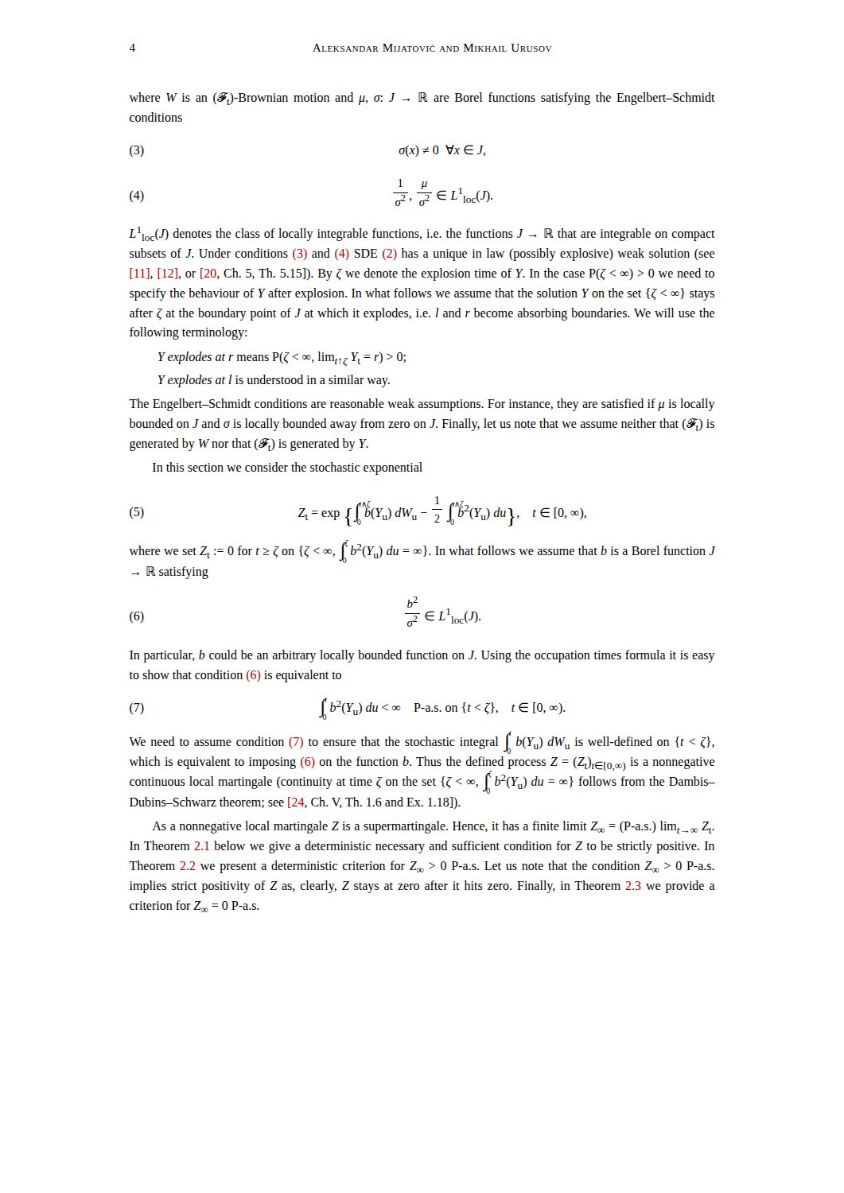4 Aleksandar Mijatović and Mikhail Urusov
where W is an (𝓕t)-Brownian motion and μ, σ: J → ℝ are Borel functions satisfying the Engelbert–Schmidt conditions
(3) σ(x) ≠ 0 ∀x ∈ J,
(4) 1 σ2, μσ2 ∈ L1loc(J).
L1loc(J) denotes the class of locally integrable functions, i.e. the functions J → ℝ that are integrable on compact subsets of J. Under conditions (3) and (4) SDE (2) has a unique in law (possibly explosive) weak solution (see [11], [12], or [20, Ch. 5, Th. 5.15]). By ζ we denote the explosion time of Y. In the case P(ζ < ∞) > 0 we need to specify the behaviour of Y after explosion. In what follows we assume that the solution Y on the set {ζ < ∞} stays after ζ at the boundary point of J at which it explodes, i.e. l and r become absorbing boundaries. We will use the following terminology:
Y explodes at r means P(ζ < ∞, limt↑ζ Yt = r) > 0;
Y explodes at l is understood in a similar way.
The Engelbert–Schmidt conditions are reasonable weak assumptions. For instance, they are satisfied if μ is locally bounded on J and σ is locally bounded away from zero on J. Finally, let us note that we assume neither that (𝓕t) is generated by W nor that (𝓕t) is generated by Y.
In this section we consider the stochastic exponential
(5) Zt = exp {∫t∧ζ 0 b(Yu) dWu − 12 ∫t∧ζ 0 b2(Yu) du}, t ∈ [0, ∞),
where we set Zt := 0 for t ≥ ζ on {ζ < ∞, ∫ζ 0 b2(Yu) du = ∞}. In what follows we assume that b is a Borel function J → ℝ satisfying
(6) b2 σ2 ∈ L1loc(J).
In particular, b could be an arbitrary locally bounded function on J. Using the occupation times formula it is easy to show that condition (6) is equivalent to
(7) ∫t 0 b2(Yu) du < ∞ P-a.s. on {t < ζ}, t ∈ [0, ∞).
We need to assume condition (7) to ensure that the stochastic integral ∫t 0 b(Yu) dWu is well-defined on {t < ζ}, which is equivalent to imposing (6) on the function b. Thus the defined process Z = (Zt)t∈[0,∞) is a nonnegative continuous local martingale (continuity at time ζ on the set {ζ < ∞, ∫ζ 0 b2(Yu) du = ∞} follows from the Dambis–Dubins–Schwarz theorem; see [24, Ch. V, Th. 1.6 and Ex. 1.18]).
As a nonnegative local martingale Z is a supermartingale. Hence, it has a finite limit Z∞ = (P-a.s.) limt→∞ Zt. In Theorem 2.1 below we give a deterministic necessary and sufficient condition for Z to be strictly positive. In Theorem 2.2 we present a deterministic criterion for Z∞ > 0 P-a.s. Let us note that the condition Z∞ > 0 P-a.s. implies strict positivity of Z as, clearly, Z stays at zero after it hits zero. Finally, in Theorem 2.3 we provide a criterion for Z∞ = 0 P-a.s.